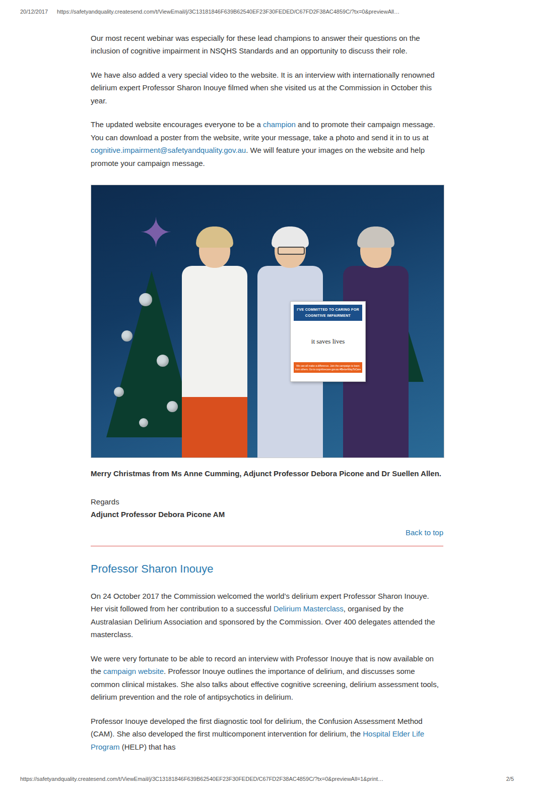20/12/2017 https://safetyandquality.createsend.com/t/ViewEmail/j/3C13181846F639B62540EF23F30FEDED/C67FD2F38AC4859C/?tx=0&previewAll…
Our most recent webinar was especially for these lead champions to answer their questions on the inclusion of cognitive impairment in NSQHS Standards and an opportunity to discuss their role.
We have also added a very special video to the website. It is an interview with internationally renowned delirium expert Professor Sharon Inouye filmed when she visited us at the Commission in October this year.
The updated website encourages everyone to be a champion and to promote their campaign message. You can download a poster from the website, write your message, take a photo and send it in to us at cognitive.impairment@safetyandquality.gov.au. We will feature your images on the website and help promote your campaign message.
✦
I'VE COMMITTED TO CARING FOR COGNITIVE IMPAIRMENT
it saves lives
We can all make a difference. Join the campaign to learn from others. Go to cognitivecare.gov.au #BetterWayToCare
Merry Christmas from Ms Anne Cumming, Adjunct Professor Debora Picone and Dr Suellen Allen.
Regards
Adjunct Professor Debora Picone AM
Back to top
Professor Sharon Inouye
On 24 October 2017 the Commission welcomed the world’s delirium expert Professor Sharon Inouye. Her visit followed from her contribution to a successful Delirium Masterclass, organised by the Australasian Delirium Association and sponsored by the Commission. Over 400 delegates attended the masterclass.
We were very fortunate to be able to record an interview with Professor Inouye that is now available on the campaign website. Professor Inouye outlines the importance of delirium, and discusses some common clinical mistakes. She also talks about effective cognitive screening, delirium assessment tools, delirium prevention and the role of antipsychotics in delirium.
Professor Inouye developed the first diagnostic tool for delirium, the Confusion Assessment Method (CAM). She also developed the first multicomponent intervention for delirium, the Hospital Elder Life Program (HELP) that has
https://safetyandquality.createsend.com/t/ViewEmail/j/3C13181846F639B62540EF23F30FEDED/C67FD2F38AC4859C/?tx=0&previewAll=1&print… 2/5